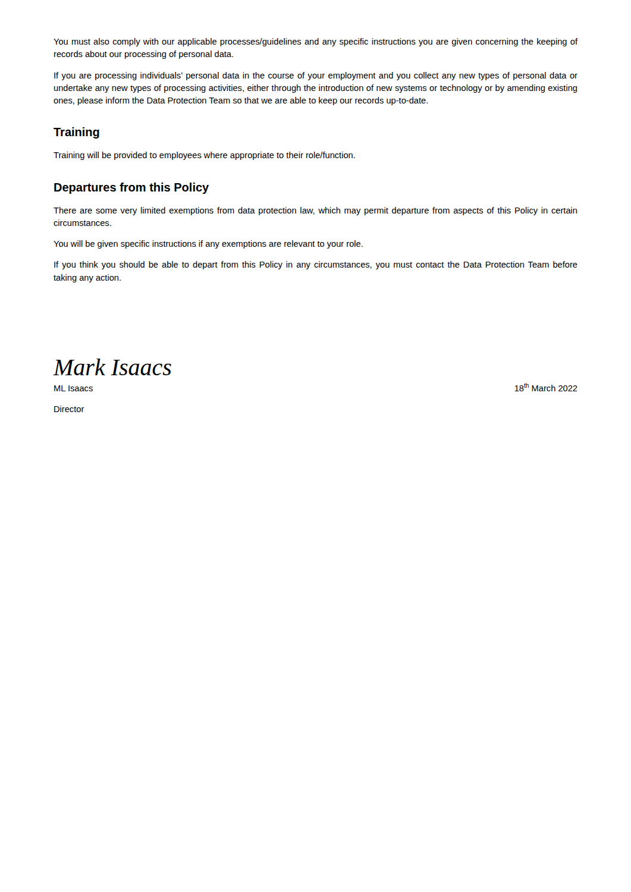You must also comply with our applicable processes/guidelines and any specific instructions you are given concerning the keeping of records about our processing of personal data.
If you are processing individuals’ personal data in the course of your employment and you collect any new types of personal data or undertake any new types of processing activities, either through the introduction of new systems or technology or by amending existing ones, please inform the Data Protection Team so that we are able to keep our records up-to-date.
Training
Training will be provided to employees where appropriate to their role/function.
Departures from this Policy
There are some very limited exemptions from data protection law, which may permit departure from aspects of this Policy in certain circumstances.
You will be given specific instructions if any exemptions are relevant to your role.
If you think you should be able to depart from this Policy in any circumstances, you must contact the Data Protection Team before taking any action.
Mark Isaacs
ML Isaacs
18th March 2022
Director